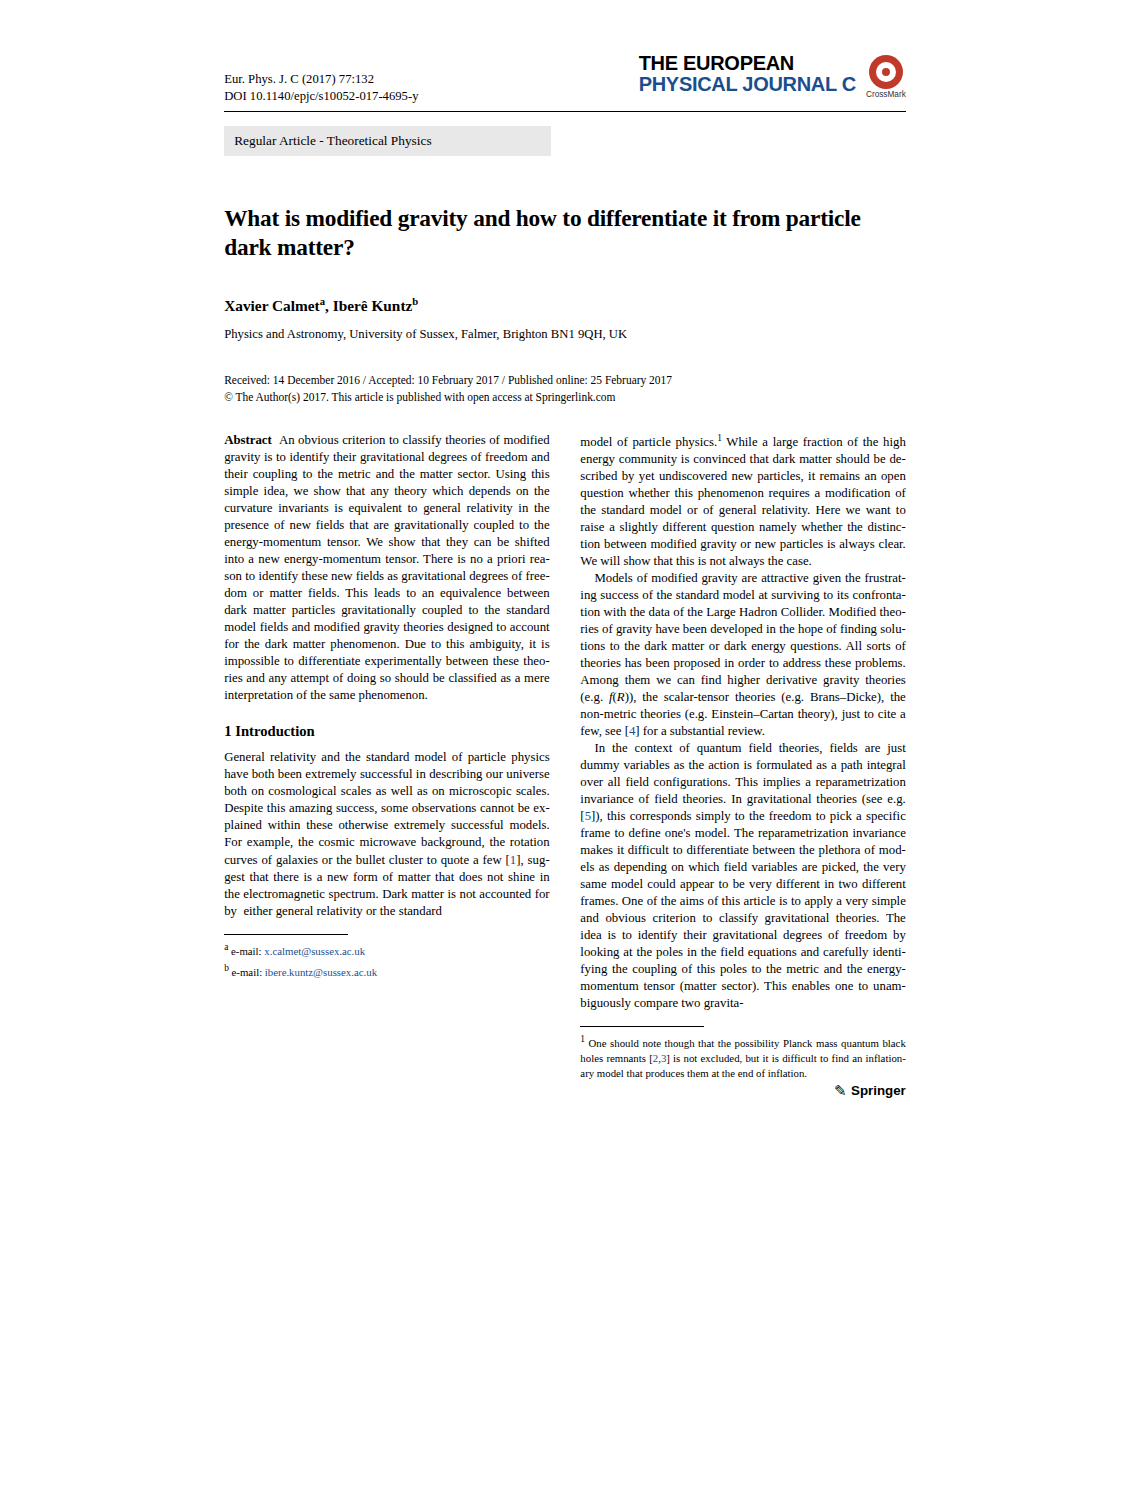Eur. Phys. J. C (2017) 77:132
DOI 10.1140/epjc/s10052-017-4695-y
THE EUROPEAN PHYSICAL JOURNAL C
CrossMark
Regular Article - Theoretical Physics
What is modified gravity and how to differentiate it from particle dark matter?
Xavier Calmeta, Iberê Kuntzb
Physics and Astronomy, University of Sussex, Falmer, Brighton BN1 9QH, UK
Received: 14 December 2016 / Accepted: 10 February 2017 / Published online: 25 February 2017
© The Author(s) 2017. This article is published with open access at Springerlink.com
Abstract An obvious criterion to classify theories of modified gravity is to identify their gravitational degrees of freedom and their coupling to the metric and the matter sector. Using this simple idea, we show that any theory which depends on the curvature invariants is equivalent to general relativity in the presence of new fields that are gravitationally coupled to the energy-momentum tensor. We show that they can be shifted into a new energy-momentum tensor. There is no a priori reason to identify these new fields as gravitational degrees of freedom or matter fields. This leads to an equivalence between dark matter particles gravitationally coupled to the standard model fields and modified gravity theories designed to account for the dark matter phenomenon. Due to this ambiguity, it is impossible to differentiate experimentally between these theories and any attempt of doing so should be classified as a mere interpretation of the same phenomenon.
1 Introduction
General relativity and the standard model of particle physics have both been extremely successful in describing our universe both on cosmological scales as well as on microscopic scales. Despite this amazing success, some observations cannot be explained within these otherwise extremely successful models. For example, the cosmic microwave background, the rotation curves of galaxies or the bullet cluster to quote a few [1], suggest that there is a new form of matter that does not shine in the electromagnetic spectrum. Dark matter is not accounted for by either general relativity or the standard
a e-mail: x.calmet@sussex.ac.uk
b e-mail: ibere.kuntz@sussex.ac.uk
model of particle physics.1 While a large fraction of the high energy community is convinced that dark matter should be described by yet undiscovered new particles, it remains an open question whether this phenomenon requires a modification of the standard model or of general relativity. Here we want to raise a slightly different question namely whether the distinction between modified gravity or new particles is always clear. We will show that this is not always the case.
Models of modified gravity are attractive given the frustrating success of the standard model at surviving to its confrontation with the data of the Large Hadron Collider. Modified theories of gravity have been developed in the hope of finding solutions to the dark matter or dark energy questions. All sorts of theories has been proposed in order to address these problems. Among them we can find higher derivative gravity theories (e.g. f(R)), the scalar-tensor theories (e.g. Brans–Dicke), the non-metric theories (e.g. Einstein–Cartan theory), just to cite a few, see [4] for a substantial review.
In the context of quantum field theories, fields are just dummy variables as the action is formulated as a path integral over all field configurations. This implies a reparametrization invariance of field theories. In gravitational theories (see e.g. [5]), this corresponds simply to the freedom to pick a specific frame to define one's model. The reparametrization invariance makes it difficult to differentiate between the plethora of models as depending on which field variables are picked, the very same model could appear to be very different in two different frames. One of the aims of this article is to apply a very simple and obvious criterion to classify gravitational theories. The idea is to identify their gravitational degrees of freedom by looking at the poles in the field equations and carefully identifying the coupling of this poles to the metric and the energy-momentum tensor (matter sector). This enables one to unambiguously compare two gravita-
1 One should note though that the possibility Planck mass quantum black holes remnants [2,3] is not excluded, but it is difficult to find an inflationary model that produces them at the end of inflation.
✎ Springer